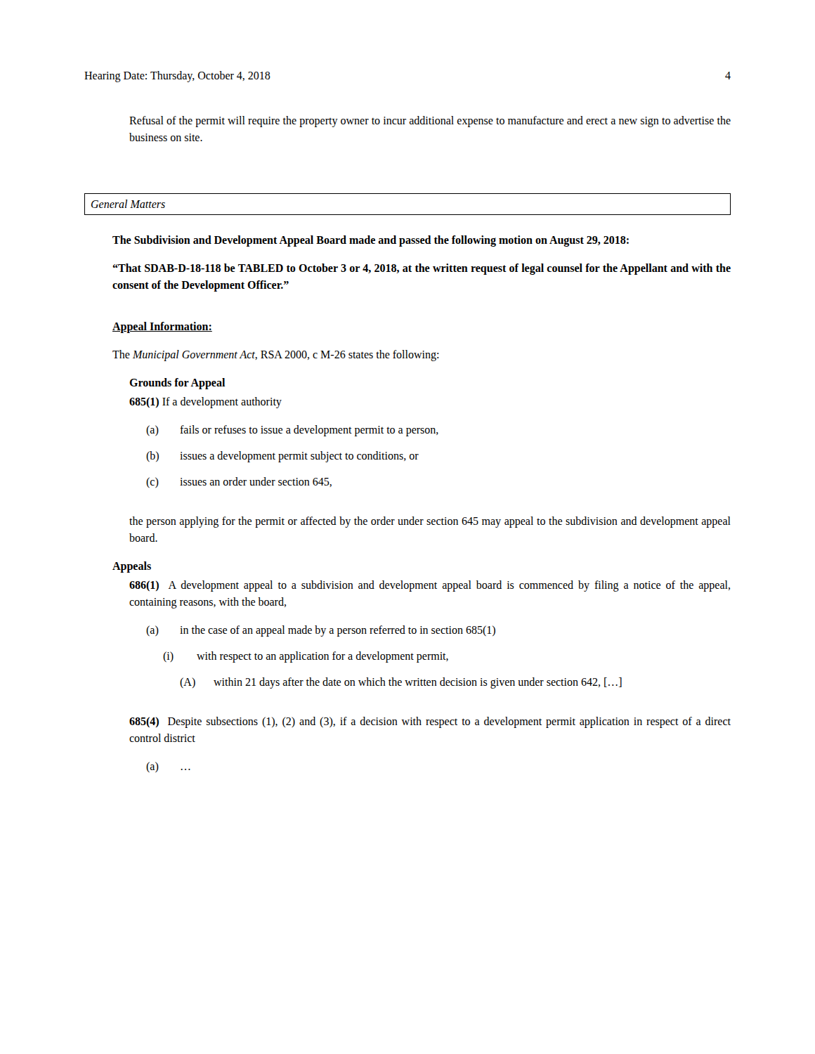Hearing Date: Thursday, October 4, 2018
4
Refusal of the permit will require the property owner to incur additional expense to manufacture and erect a new sign to advertise the business on site.
General Matters
The Subdivision and Development Appeal Board made and passed the following motion on August 29, 2018:
“That SDAB-D-18-118 be TABLED to October 3 or 4, 2018, at the written request of legal counsel for the Appellant and with the consent of the Development Officer.”
Appeal Information:
The Municipal Government Act, RSA 2000, c M-26 states the following:
Grounds for Appeal
685(1) If a development authority
(a)
fails or refuses to issue a development permit to a person,
(b)
issues a development permit subject to conditions, or
(c)
issues an order under section 645,
the person applying for the permit or affected by the order under section 645 may appeal to the subdivision and development appeal board.
Appeals
686(1) A development appeal to a subdivision and development appeal board is commenced by filing a notice of the appeal, containing reasons, with the board,
(a)
in the case of an appeal made by a person referred to in section 685(1)
(i)
with respect to an application for a development permit,
(A)
within 21 days after the date on which the written decision is given under section 642, […]
685(4) Despite subsections (1), (2) and (3), if a decision with respect to a development permit application in respect of a direct control district
(a)
…